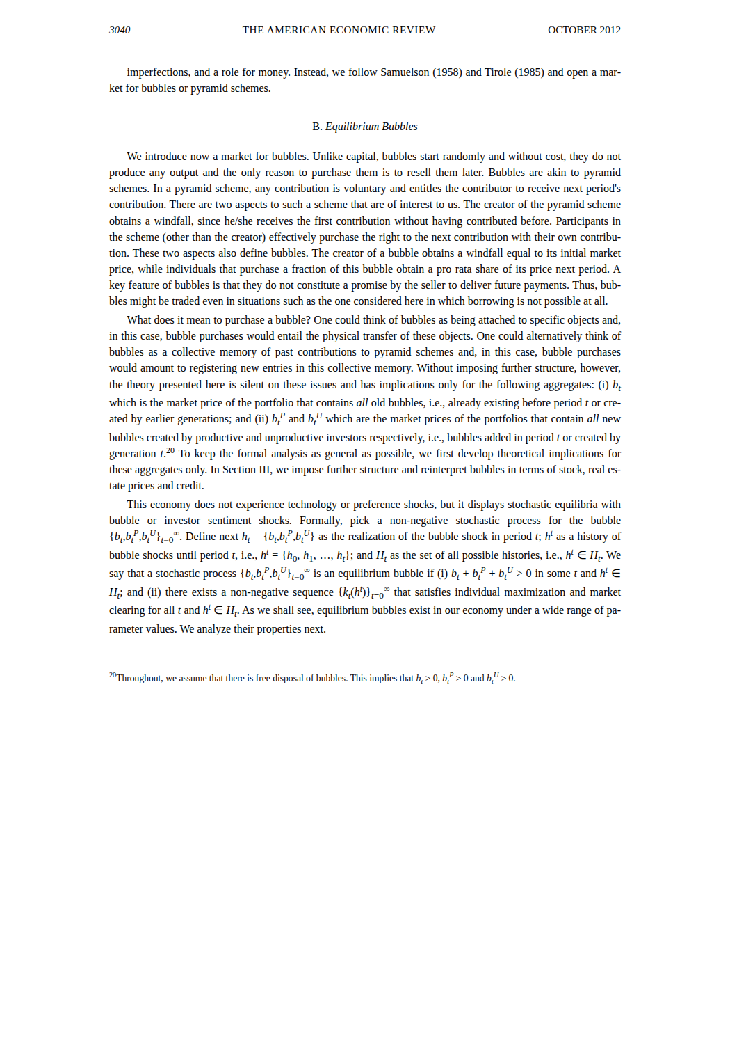3040 THE AMERICAN ECONOMIC REVIEW OCTOBER 2012
imperfections, and a role for money. Instead, we follow Samuelson (1958) and Tirole (1985) and open a market for bubbles or pyramid schemes.
B. Equilibrium Bubbles
We introduce now a market for bubbles. Unlike capital, bubbles start randomly and without cost, they do not produce any output and the only reason to purchase them is to resell them later. Bubbles are akin to pyramid schemes. In a pyramid scheme, any contribution is voluntary and entitles the contributor to receive next period's contribution. There are two aspects to such a scheme that are of interest to us. The creator of the pyramid scheme obtains a windfall, since he/she receives the first contribution without having contributed before. Participants in the scheme (other than the creator) effectively purchase the right to the next contribution with their own contribution. These two aspects also define bubbles. The creator of a bubble obtains a windfall equal to its initial market price, while individuals that purchase a fraction of this bubble obtain a pro rata share of its price next period. A key feature of bubbles is that they do not constitute a promise by the seller to deliver future payments. Thus, bubbles might be traded even in situations such as the one considered here in which borrowing is not possible at all.
What does it mean to purchase a bubble? One could think of bubbles as being attached to specific objects and, in this case, bubble purchases would entail the physical transfer of these objects. One could alternatively think of bubbles as a collective memory of past contributions to pyramid schemes and, in this case, bubble purchases would amount to registering new entries in this collective memory. Without imposing further structure, however, the theory presented here is silent on these issues and has implications only for the following aggregates: (i) bt which is the market price of the portfolio that contains all old bubbles, i.e., already existing before period t or created by earlier generations; and (ii) btP and btU which are the market prices of the portfolios that contain all new bubbles created by productive and unproductive investors respectively, i.e., bubbles added in period t or created by generation t.20 To keep the formal analysis as general as possible, we first develop theoretical implications for these aggregates only. In Section III, we impose further structure and reinterpret bubbles in terms of stock, real estate prices and credit.
This economy does not experience technology or preference shocks, but it displays stochastic equilibria with bubble or investor sentiment shocks. Formally, pick a non-negative stochastic process for the bubble {bt,btP,btU}t=0∞. Define next ht = {bt,btP,btU} as the realization of the bubble shock in period t; ht as a history of bubble shocks until period t, i.e., ht = {h0, h1, …, ht}; and Ht as the set of all possible histories, i.e., ht ∈ Ht. We say that a stochastic process {bt,btP,btU}t=0∞ is an equilibrium bubble if (i) bt + btP + btU > 0 in some t and ht ∈ Ht; and (ii) there exists a non-negative sequence {kt(ht)}t=0∞ that satisfies individual maximization and market clearing for all t and ht ∈ Ht. As we shall see, equilibrium bubbles exist in our economy under a wide range of parameter values. We analyze their properties next.
20Throughout, we assume that there is free disposal of bubbles. This implies that bt ≥ 0, btP ≥ 0 and btU ≥ 0.